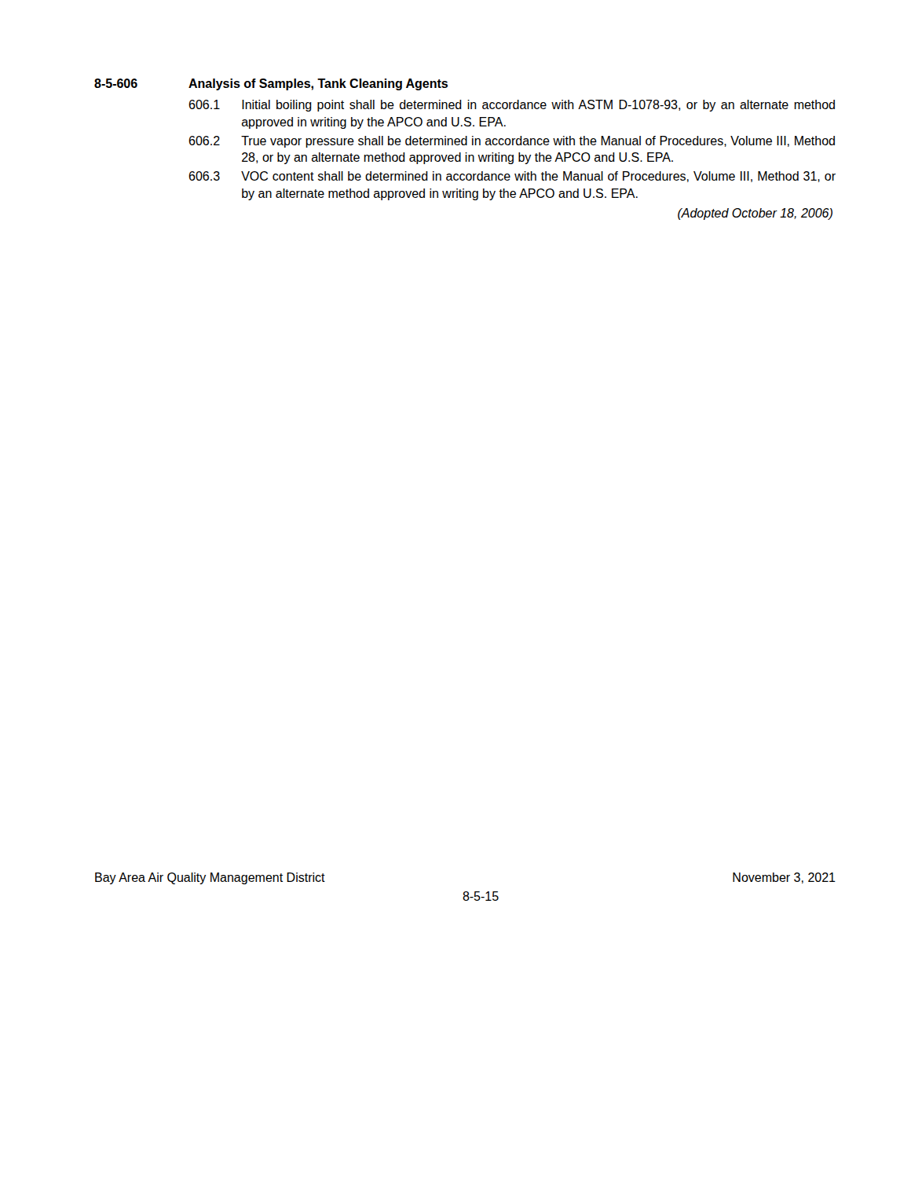8-5-606
Analysis of Samples, Tank Cleaning Agents
606.1
Initial boiling point shall be determined in accordance with ASTM D-1078-93, or by an alternate method approved in writing by the APCO and U.S. EPA.
606.2
True vapor pressure shall be determined in accordance with the Manual of Procedures, Volume III, Method 28, or by an alternate method approved in writing by the APCO and U.S. EPA.
606.3
VOC content shall be determined in accordance with the Manual of Procedures, Volume III, Method 31, or by an alternate method approved in writing by the APCO and U.S. EPA.
(Adopted October 18, 2006)
Bay Area Air Quality Management District November 3, 2021
8-5-15